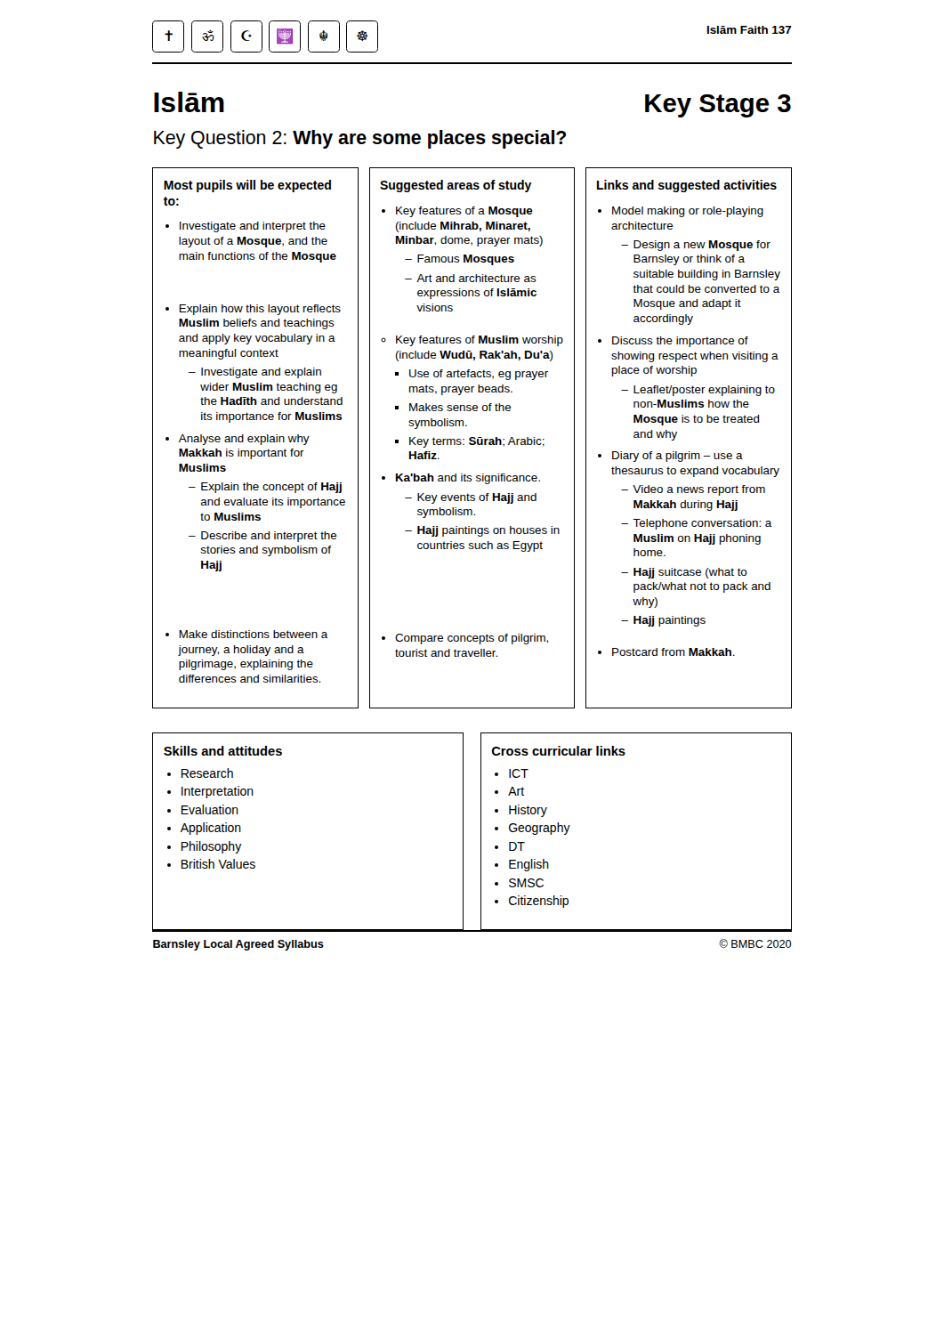✝
ॐ
☪
🕎
☬
☸
Islām Faith 137
Islām
Key Stage 3
Key Question 2: Why are some places special?
Most pupils will be expected to:
Investigate and interpret the layout of a Mosque, and the main functions of the Mosque
Explain how this layout reflects Muslim beliefs and teachings and apply key vocabulary in a meaningful context
Investigate and explain wider Muslim teaching eg the Hadīth and understand its importance for Muslims
Analyse and explain why Makkah is important for Muslims
Explain the concept of Hajj and evaluate its importance to Muslims
Describe and interpret the stories and symbolism of Hajj
Make distinctions between a journey, a holiday and a pilgrimage, explaining the differences and similarities.
Suggested areas of study
Key features of a Mosque (include Mihrab, Minaret, Minbar, dome, prayer mats)
Famous Mosques
Art and architecture as expressions of Islāmic visions
Key features of Muslim worship (include Wudū, Rak'ah, Du'a)
Use of artefacts, eg prayer mats, prayer beads.
Makes sense of the symbolism.
Key terms: Sūrah; Arabic; Hafiz.
Ka'bah and its significance.
Key events of Hajj and symbolism.
Hajj paintings on houses in countries such as Egypt
Compare concepts of pilgrim, tourist and traveller.
Links and suggested activities
Model making or role-playing architecture
Design a new Mosque for Barnsley or think of a suitable building in Barnsley that could be converted to a Mosque and adapt it accordingly
Discuss the importance of showing respect when visiting a place of worship
Leaflet/poster explaining to non-Muslims how the Mosque is to be treated and why
Diary of a pilgrim – use a thesaurus to expand vocabulary
Video a news report from Makkah during Hajj
Telephone conversation: a Muslim on Hajj phoning home.
Hajj suitcase (what to pack/what not to pack and why)
Hajj paintings
Postcard from Makkah.
Skills and attitudes
Research
Interpretation
Evaluation
Application
Philosophy
British Values
Cross curricular links
ICT
Art
History
Geography
DT
English
SMSC
Citizenship
Barnsley Local Agreed Syllabus
© BMBC 2020